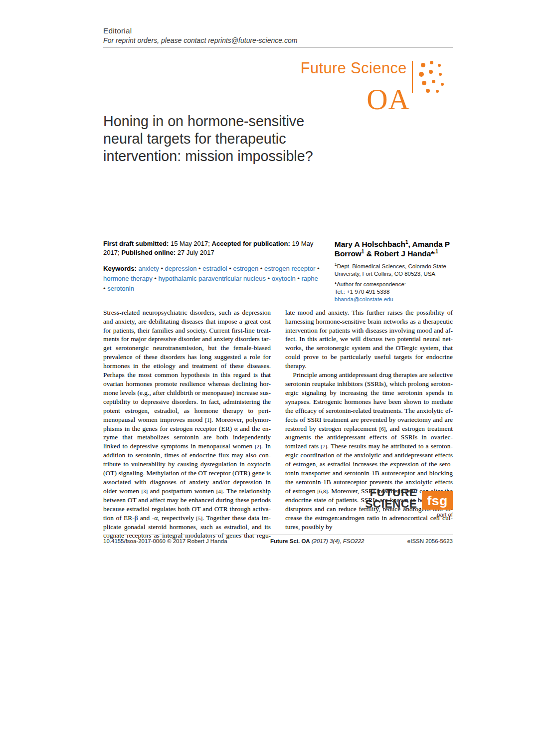Editorial
For reprint orders, please contact reprints@future-science.com
Future Science
OA
Honing in on hormone-sensitive neural targets for therapeutic intervention: mission impossible?
First draft submitted: 15 May 2017; Accepted for publication: 19 May 2017; Published online: 27 July 2017
Keywords: anxiety • depression • estradiol • estrogen • estrogen receptor • hormone therapy • hypothalamic paraventricular nucleus • oxytocin • raphe • serotonin
Mary A Holschbach1, Amanda P Borrow1 & Robert J Handa*,1
1Dept. Biomedical Sciences, Colorado State University, Fort Collins, CO 80523, USA
*Author for correspondence:
Tel.: +1 970 491 5338
bhanda@colostate.edu
Stress-related neuropsychiatric disorders, such as depression and anxiety, are debilitating diseases that impose a great cost for patients, their families and society. Current first-line treatments for major depressive disorder and anxiety disorders target serotonergic neurotransmission, but the female-biased prevalence of these disorders has long suggested a role for hormones in the etiology and treatment of these diseases. Perhaps the most common hypothesis in this regard is that ovarian hormones promote resilience whereas declining hormone levels (e.g., after childbirth or menopause) increase susceptibility to depressive disorders. In fact, administering the potent estrogen, estradiol, as hormone therapy to perimenopausal women improves mood [1]. Moreover, polymorphisms in the genes for estrogen receptor (ER) α and the enzyme that metabolizes serotonin are both independently linked to depressive symptoms in menopausal women [2]. In addition to serotonin, times of endocrine flux may also contribute to vulnerability by causing dysregulation in oxytocin (OT) signaling. Methylation of the OT receptor (OTR) gene is associated with diagnoses of anxiety and/or depression in older women [3] and postpartum women [4]. The relationship between OT and affect may be enhanced during these periods because estradiol regulates both OT and OTR through activation of ER-β and -α, respectively [5]. Together these data implicate gonadal steroid hormones, such as estradiol, and its cognate receptors as integral modulators of genes that regulate mood and anxiety. This further raises the possibility of harnessing hormone-sensitive brain networks as a therapeutic intervention for patients with diseases involving mood and affect. In this article, we will discuss two potential neural networks, the serotonergic system and the OTergic system, that could prove to be particularly useful targets for endocrine therapy.
Principle among antidepressant drug therapies are selective serotonin reuptake inhibitors (SSRIs), which prolong serotonergic signaling by increasing the time serotonin spends in synapses. Estrogenic hormones have been shown to mediate the efficacy of serotonin-related treatments. The anxiolytic effects of SSRI treatment are prevented by ovariectomy and are restored by estrogen replacement [6], and estrogen treatment augments the antidepressant effects of SSRIs in ovariectomized rats [7]. These results may be attributed to a serotonergic coordination of the anxiolytic and antidepressant effects of estrogen, as estradiol increases the expression of the serotonin transporter and serotonin-1B autoreceptor and blocking the serotonin-1B autoreceptor prevents the anxiolytic effects of estrogen [6,8]. Moreover, SSRI treatment itself can alter the endocrine state of patients. SSRIs are known to be endocrine disruptors and can reduce fertility, reduce androgens and increase the estrogen:androgen ratio in adrenocortical cell cultures, possibly by
FUTURE SCIENCE
fsg
part of
10.4155/fsoa-2017-0060 © 2017 Robert J Handa
Future Sci. OA (2017) 3(4), FSO222
eISSN 2056-5623